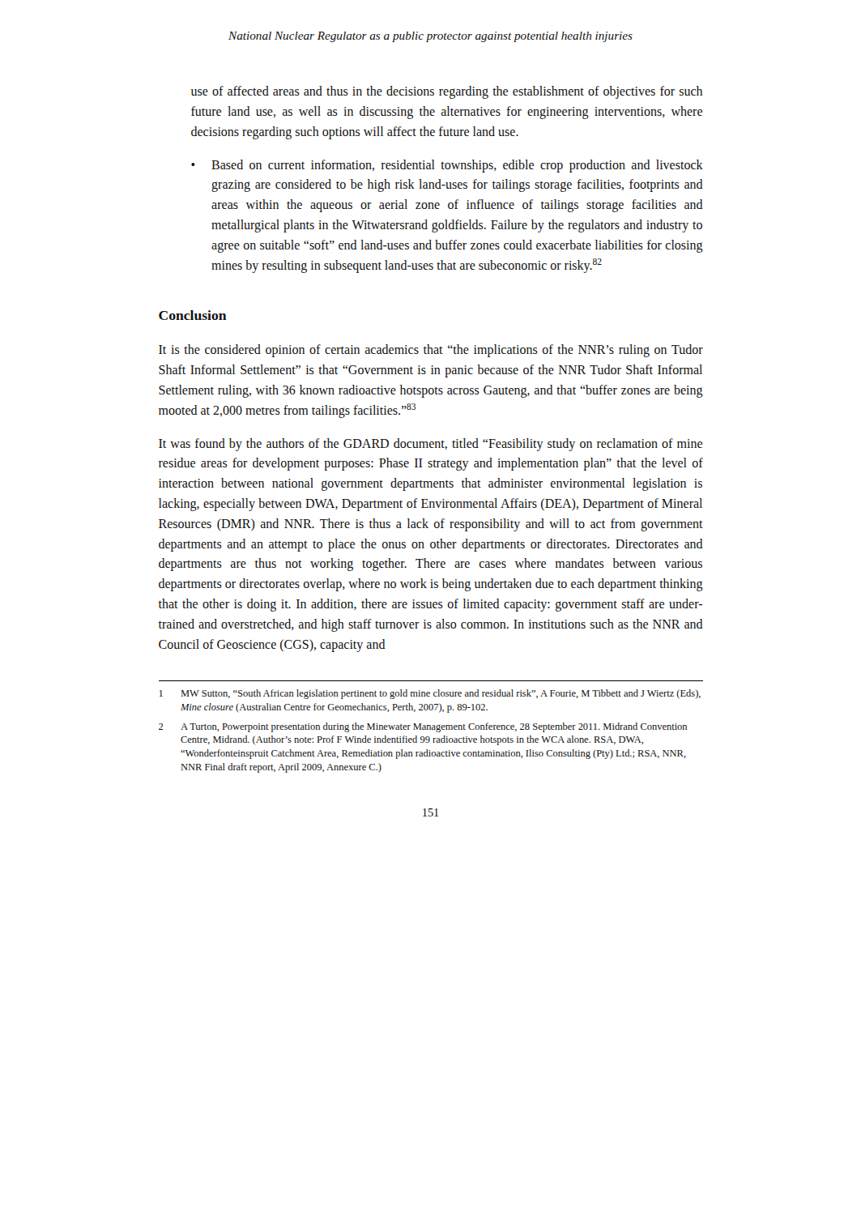National Nuclear Regulator as a public protector against potential health injuries
use of affected areas and thus in the decisions regarding the establishment of objectives for such future land use, as well as in discussing the alternatives for engineering interventions, where decisions regarding such options will affect the future land use.
Based on current information, residential townships, edible crop production and livestock grazing are considered to be high risk land-uses for tailings storage facilities, footprints and areas within the aqueous or aerial zone of influence of tailings storage facilities and metallurgical plants in the Witwatersrand goldfields. Failure by the regulators and industry to agree on suitable “soft” end land-uses and buffer zones could exacerbate liabilities for closing mines by resulting in subsequent land-uses that are subeconomic or risky.82
Conclusion
It is the considered opinion of certain academics that “the implications of the NNR’s ruling on Tudor Shaft Informal Settlement” is that “Government is in panic because of the NNR Tudor Shaft Informal Settlement ruling, with 36 known radioactive hotspots across Gauteng, and that “buffer zones are being mooted at 2,000 metres from tailings facilities.”83
It was found by the authors of the GDARD document, titled “Feasibility study on reclamation of mine residue areas for development purposes: Phase II strategy and implementation plan” that the level of interaction between national government departments that administer environmental legislation is lacking, especially between DWA, Department of Environmental Affairs (DEA), Department of Mineral Resources (DMR) and NNR. There is thus a lack of responsibility and will to act from government departments and an attempt to place the onus on other departments or directorates. Directorates and departments are thus not working together. There are cases where mandates between various departments or directorates overlap, where no work is being undertaken due to each department thinking that the other is doing it. In addition, there are issues of limited capacity: government staff are under-trained and overstretched, and high staff turnover is also common. In institutions such as the NNR and Council of Geoscience (CGS), capacity and
MW Sutton, “South African legislation pertinent to gold mine closure and residual risk”, A Fourie, M Tibbett and J Wiertz (Eds), Mine closure (Australian Centre for Geomechanics, Perth, 2007), p. 89-102.
A Turton, Powerpoint presentation during the Minewater Management Conference, 28 September 2011. Midrand Convention Centre, Midrand. (Author’s note: Prof F Winde indentified 99 radioactive hotspots in the WCA alone. RSA, DWA, “Wonderfonteinspruit Catchment Area, Remediation plan radioactive contamination, Iliso Consulting (Pty) Ltd.; RSA, NNR, NNR Final draft report, April 2009, Annexure C.)
151